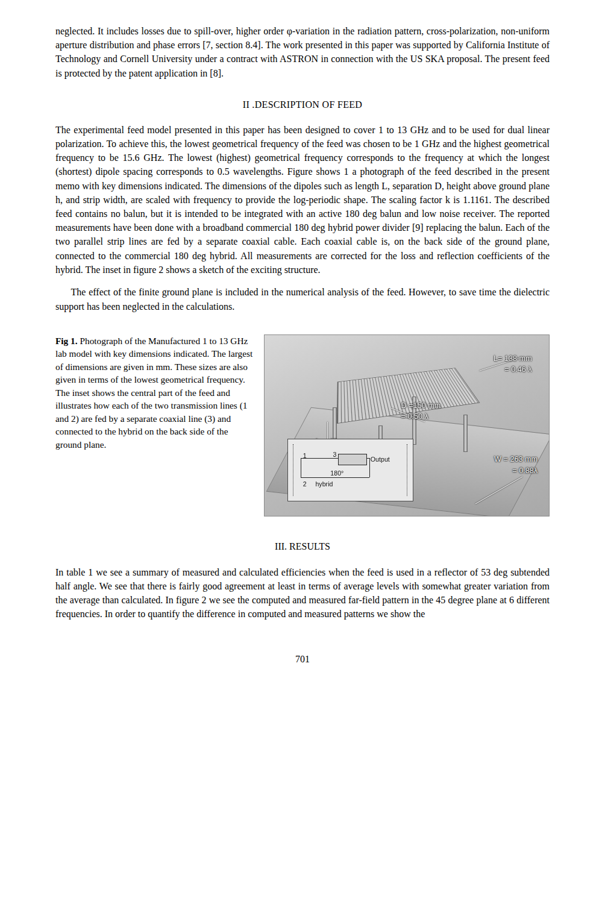neglected. It includes losses due to spill-over, higher order φ-variation in the radiation pattern, cross-polarization, non-uniform aperture distribution and phase errors [7, section 8.4]. The work presented in this paper was supported by California Institute of Technology and Cornell University under a contract with ASTRON in connection with the US SKA proposal. The present feed is protected by the patent application in [8].
II .DESCRIPTION OF FEED
The experimental feed model presented in this paper has been designed to cover 1 to 13 GHz and to be used for dual linear polarization. To achieve this, the lowest geometrical frequency of the feed was chosen to be 1 GHz and the highest geometrical frequency to be 15.6 GHz. The lowest (highest) geometrical frequency corresponds to the frequency at which the longest (shortest) dipole spacing corresponds to 0.5 wavelengths. Figure shows 1 a photograph of the feed described in the present memo with key dimensions indicated. The dimensions of the dipoles such as length L, separation D, height above ground plane h, and strip width, are scaled with frequency to provide the log-periodic shape. The scaling factor k is 1.1161. The described feed contains no balun, but it is intended to be integrated with an active 180 deg balun and low noise receiver. The reported measurements have been done with a broadband commercial 180 deg hybrid power divider [9] replacing the balun. Each of the two parallel strip lines are fed by a separate coaxial cable. Each coaxial cable is, on the back side of the ground plane, connected to the commercial 180 deg hybrid. All measurements are corrected for the loss and reflection coefficients of the hybrid. The inset in figure 2 shows a sketch of the exciting structure.
The effect of the finite ground plane is included in the numerical analysis of the feed. However, to save time the dielectric support has been neglected in the calculations.
Fig 1. Photograph of the Manufactured 1 to 13 GHz lab model with key dimensions indicated. The largest of dimensions are given in mm. These sizes are also given in terms of the lowest geometrical frequency. The inset shows the central part of the feed and illustrates how each of the two transmission lines (1 and 2) are fed by a separate coaxial line (3) and connected to the hybrid on the back side of the ground plane.
L= 138 mm
= 0.46 λ
D =150 mm
= 0.50 λ
h = 48 mm
= 0.16 λ
W = 263 mm
= 0.88λ
1
2
3
Output
180°
hybrid
III. RESULTS
In table 1 we see a summary of measured and calculated efficiencies when the feed is used in a reflector of 53 deg subtended half angle. We see that there is fairly good agreement at least in terms of average levels with somewhat greater variation from the average than calculated. In figure 2 we see the computed and measured far-field pattern in the 45 degree plane at 6 different frequencies. In order to quantify the difference in computed and measured patterns we show the
701